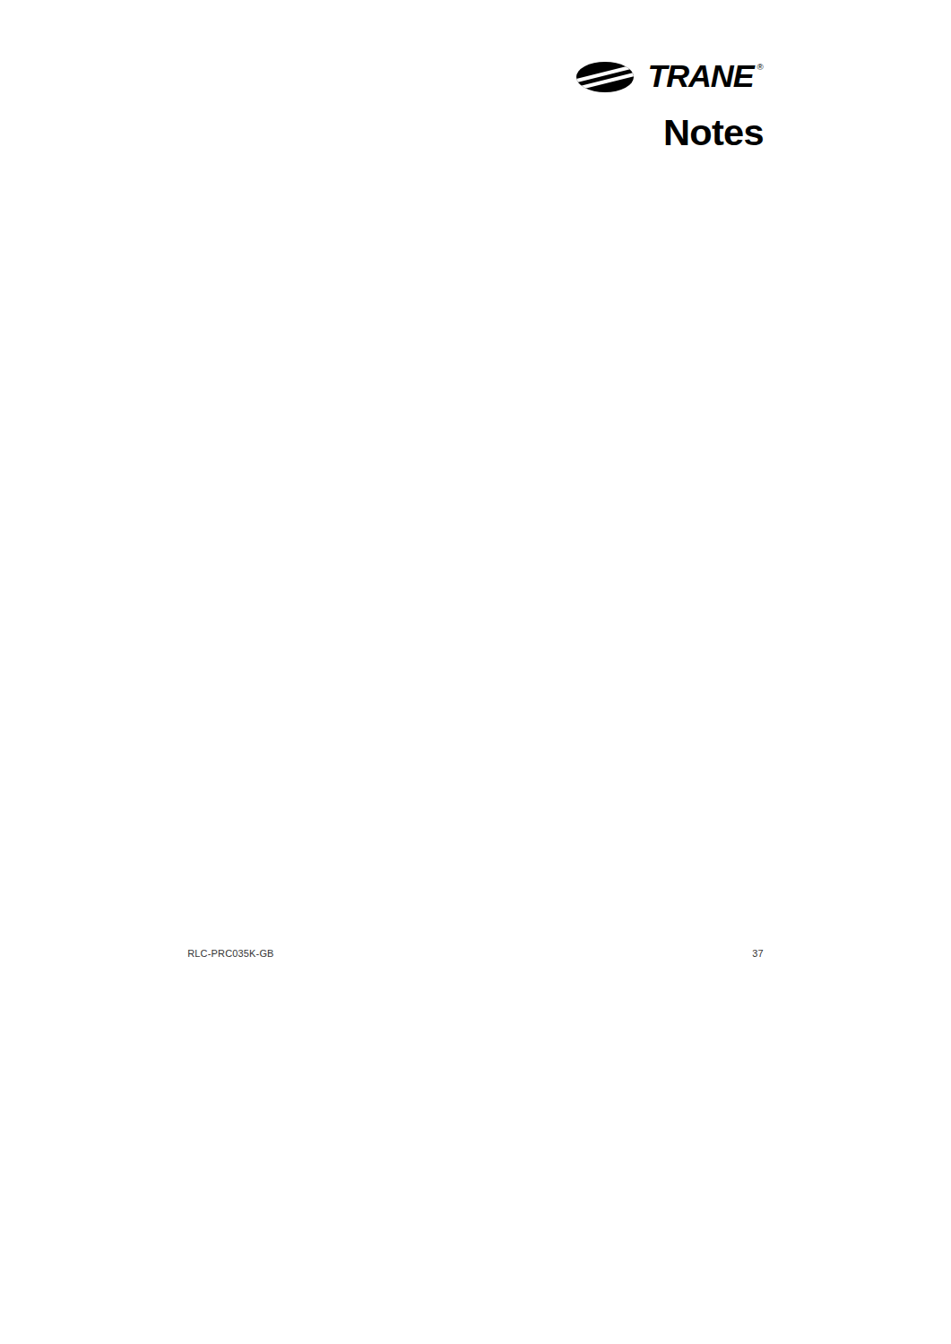TRANE®
Notes
RLC-PRC035K-GB 37